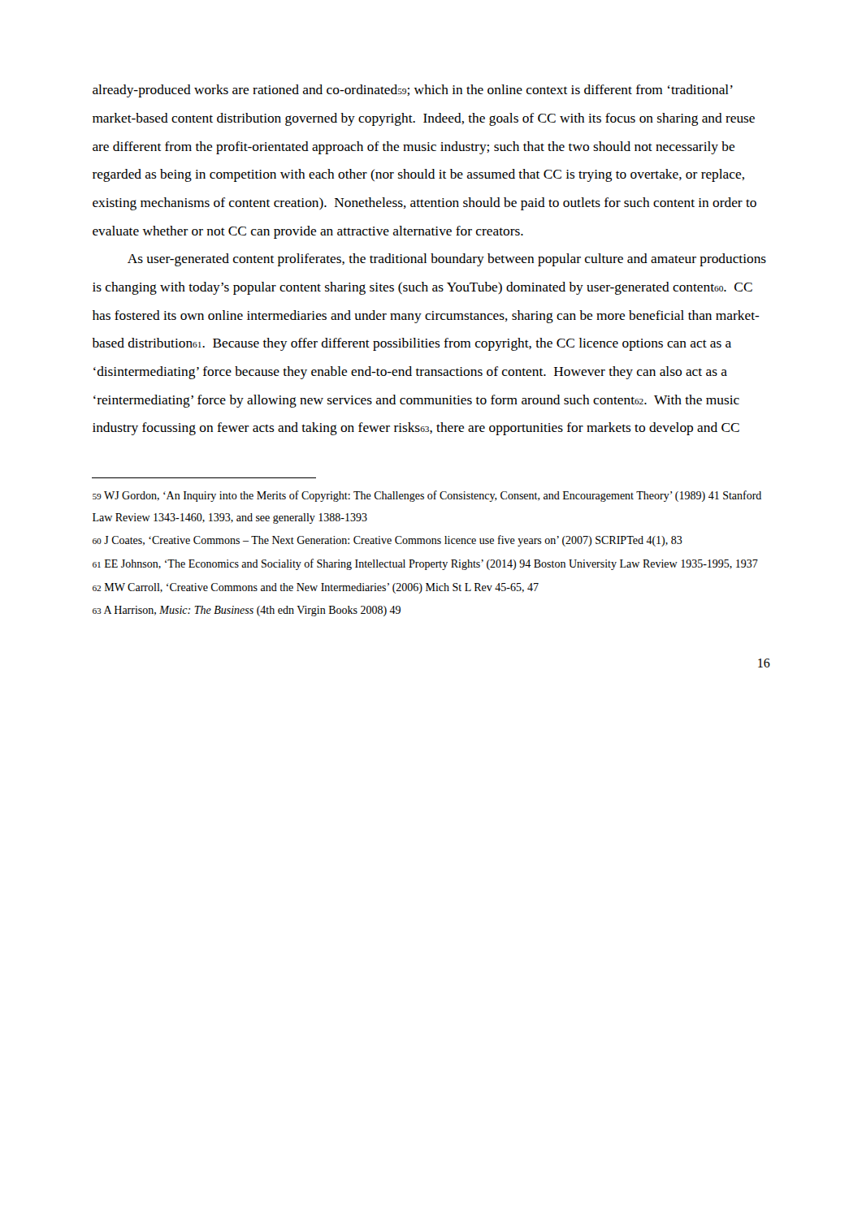already-produced works are rationed and co-ordinated59; which in the online context is different from ‘traditional’ market-based content distribution governed by copyright. Indeed, the goals of CC with its focus on sharing and reuse are different from the profit-orientated approach of the music industry; such that the two should not necessarily be regarded as being in competition with each other (nor should it be assumed that CC is trying to overtake, or replace, existing mechanisms of content creation). Nonetheless, attention should be paid to outlets for such content in order to evaluate whether or not CC can provide an attractive alternative for creators.
As user-generated content proliferates, the traditional boundary between popular culture and amateur productions is changing with today’s popular content sharing sites (such as YouTube) dominated by user-generated content60. CC has fostered its own online intermediaries and under many circumstances, sharing can be more beneficial than market-based distribution61. Because they offer different possibilities from copyright, the CC licence options can act as a ‘disintermediating’ force because they enable end-to-end transactions of content. However they can also act as a ‘reintermediating’ force by allowing new services and communities to form around such content62. With the music industry focussing on fewer acts and taking on fewer risks63, there are opportunities for markets to develop and CC
59 WJ Gordon, ‘An Inquiry into the Merits of Copyright: The Challenges of Consistency, Consent, and Encouragement Theory’ (1989) 41 Stanford Law Review 1343-1460, 1393, and see generally 1388-1393
60 J Coates, ‘Creative Commons – The Next Generation: Creative Commons licence use five years on’ (2007) SCRIPTed 4(1), 83
61 EE Johnson, ‘The Economics and Sociality of Sharing Intellectual Property Rights’ (2014) 94 Boston University Law Review 1935-1995, 1937
62 MW Carroll, ‘Creative Commons and the New Intermediaries’ (2006) Mich St L Rev 45-65, 47
63 A Harrison, Music: The Business (4th edn Virgin Books 2008) 49
16